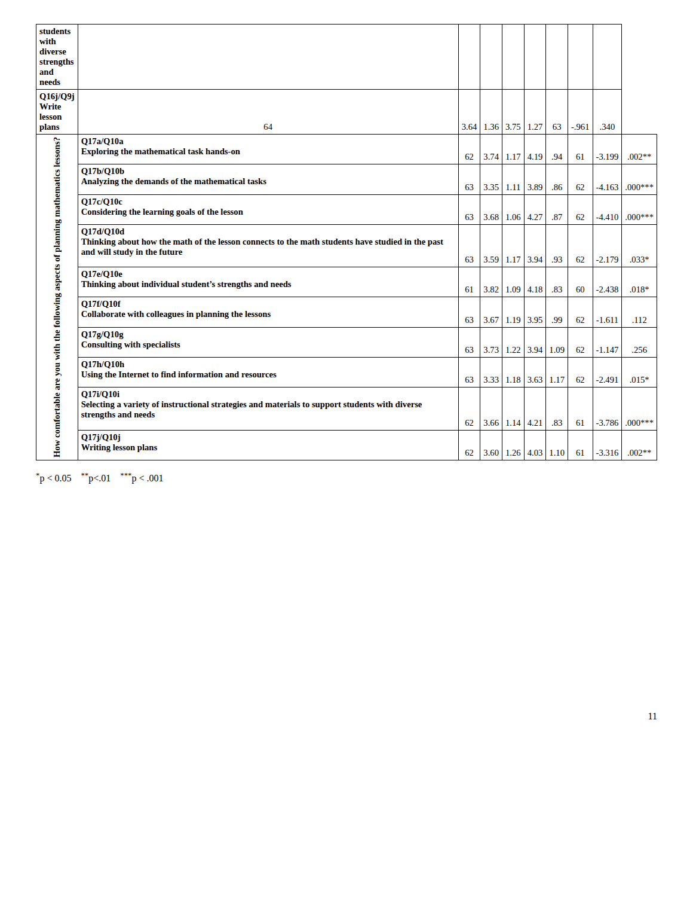| students with diverse strengths and needs | | | | | | | | |
| Q16j/Q9j Write lesson plans | 64 | 3.64 | 1.36 | 3.75 | 1.27 | 63 | -.961 | .340 |
| How comfortable are you with the following aspects of planning mathematics lessons? | Q17a/Q10a Exploring the mathematical task hands-on | 62 | 3.74 | 1.17 | 4.19 | .94 | 61 | -3.199 | .002** |
| Q17b/Q10b Analyzing the demands of the mathematical tasks | 63 | 3.35 | 1.11 | 3.89 | .86 | 62 | -4.163 | .000*** |
| Q17c/Q10c Considering the learning goals of the lesson | 63 | 3.68 | 1.06 | 4.27 | .87 | 62 | -4.410 | .000*** |
| Q17d/Q10d Thinking about how the math of the lesson connects to the math students have studied in the past and will study in the future | 63 | 3.59 | 1.17 | 3.94 | .93 | 62 | -2.179 | .033* |
| Q17e/Q10e Thinking about individual student’s strengths and needs | 61 | 3.82 | 1.09 | 4.18 | .83 | 60 | -2.438 | .018* |
| Q17f/Q10f Collaborate with colleagues in planning the lessons | 63 | 3.67 | 1.19 | 3.95 | .99 | 62 | -1.611 | .112 |
| Q17g/Q10g Consulting with specialists | 63 | 3.73 | 1.22 | 3.94 | 1.09 | 62 | -1.147 | .256 |
| Q17h/Q10h Using the Internet to find information and resources | 63 | 3.33 | 1.18 | 3.63 | 1.17 | 62 | -2.491 | .015* |
| Q17i/Q10i Selecting a variety of instructional strategies and materials to support students with diverse strengths and needs | 62 | 3.66 | 1.14 | 4.21 | .83 | 61 | -3.786 | .000*** |
| Q17j/Q10j Writing lesson plans | 62 | 3.60 | 1.26 | 4.03 | 1.10 | 61 | -3.316 | .002** |
*p < 0.05 **p<.01 ***p < .001
11